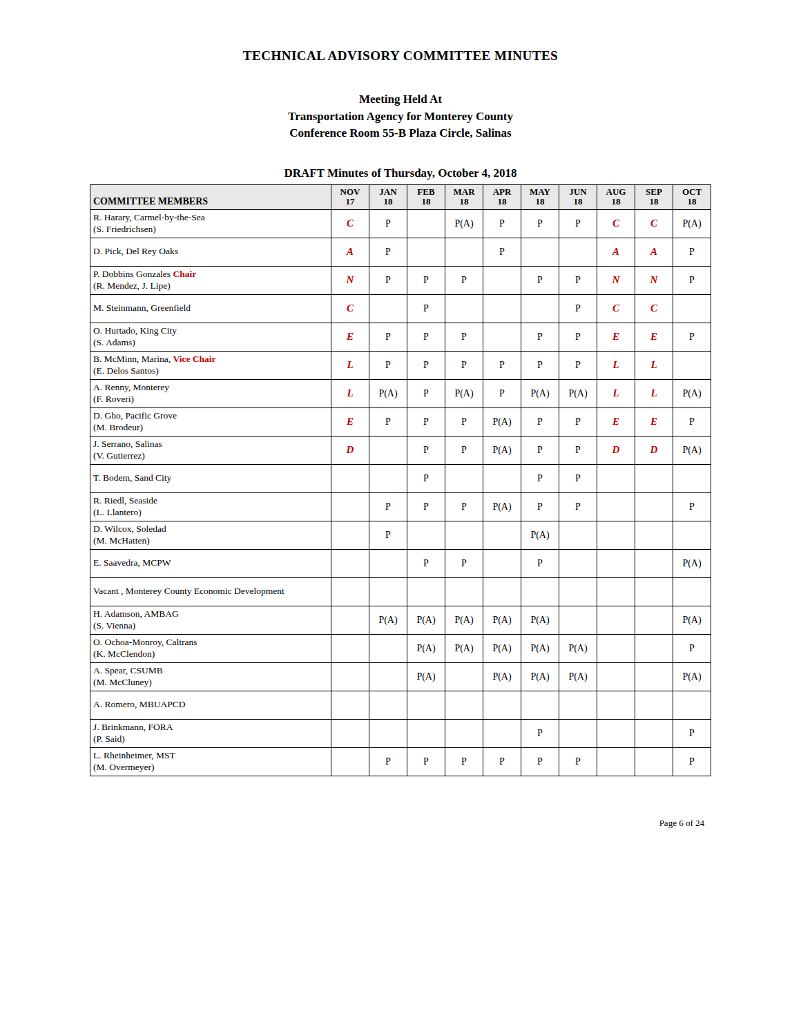TECHNICAL ADVISORY COMMITTEE MINUTES
Meeting Held At
Transportation Agency for Monterey County
Conference Room 55-B Plaza Circle, Salinas
DRAFT Minutes of Thursday, October 4, 2018
| COMMITTEE MEMBERS | NOV 17 | JAN 18 | FEB 18 | MAR 18 | APR 18 | MAY 18 | JUN 18 | AUG 18 | SEP 18 | OCT 18 |
| --- | --- | --- | --- | --- | --- | --- | --- | --- | --- | --- |
| R. Harary, Carmel-by-the-Sea (S. Friedrichsen) | C | P | | P(A) | P | P | P | C | C | P(A) |
| D. Pick, Del Rey Oaks | A | P | | | P | | | A | A | P |
| P. Dobbins Gonzales Chair (R. Mendez, J. Lipe) | N | P | P | P | | P | P | N | N | P |
| M. Steinmann, Greenfield | C | | P | | | | P | C | C | |
| O. Hurtado, King City (S. Adams) | E | P | P | P | | P | P | E | E | P |
| B. McMinn, Marina, Vice Chair (E. Delos Santos) | L | P | P | P | P | P | P | L | L | |
| A. Renny, Monterey (F. Roveri) | L | P(A) | P | P(A) | P | P(A) | P(A) | L | L | P(A) |
| D. Gho, Pacific Grove (M. Brodeur) | E | P | P | P | P(A) | P | P | E | E | P |
| J. Serrano, Salinas (V. Gutierrez) | D | | P | P | P(A) | P | P | D | D | P(A) |
| T. Bodem, Sand City | | | P | | | P | P | | | |
| R. Riedl, Seaside (L. Llantero) | | P | P | P | P(A) | P | P | | | P |
| D. Wilcox, Soledad (M. McHatten) | | P | | | | P(A) | | | | |
| E. Saavedra, MCPW | | | P | P | | P | | | | P(A) |
| Vacant , Monterey County Economic Development | | | | | | | | | | |
| H. Adamson, AMBAG (S. Vienna) | | P(A) | P(A) | P(A) | P(A) | P(A) | | | | P(A) |
| O. Ochoa-Monroy, Caltrans (K. McClendon) | | | P(A) | P(A) | P(A) | P(A) | P(A) | | | P |
| A. Spear, CSUMB (M. McCluney) | | | P(A) | | P(A) | P(A) | P(A) | | | P(A) |
| A. Romero, MBUAPCD | | | | | | | | | | |
| J. Brinkmann, FORA (P. Said) | | | | | | P | | | | P |
| L. Rheinheimer, MST (M. Overmeyer) | | P | P | P | P | P | P | | | P |
Page 6 of 24